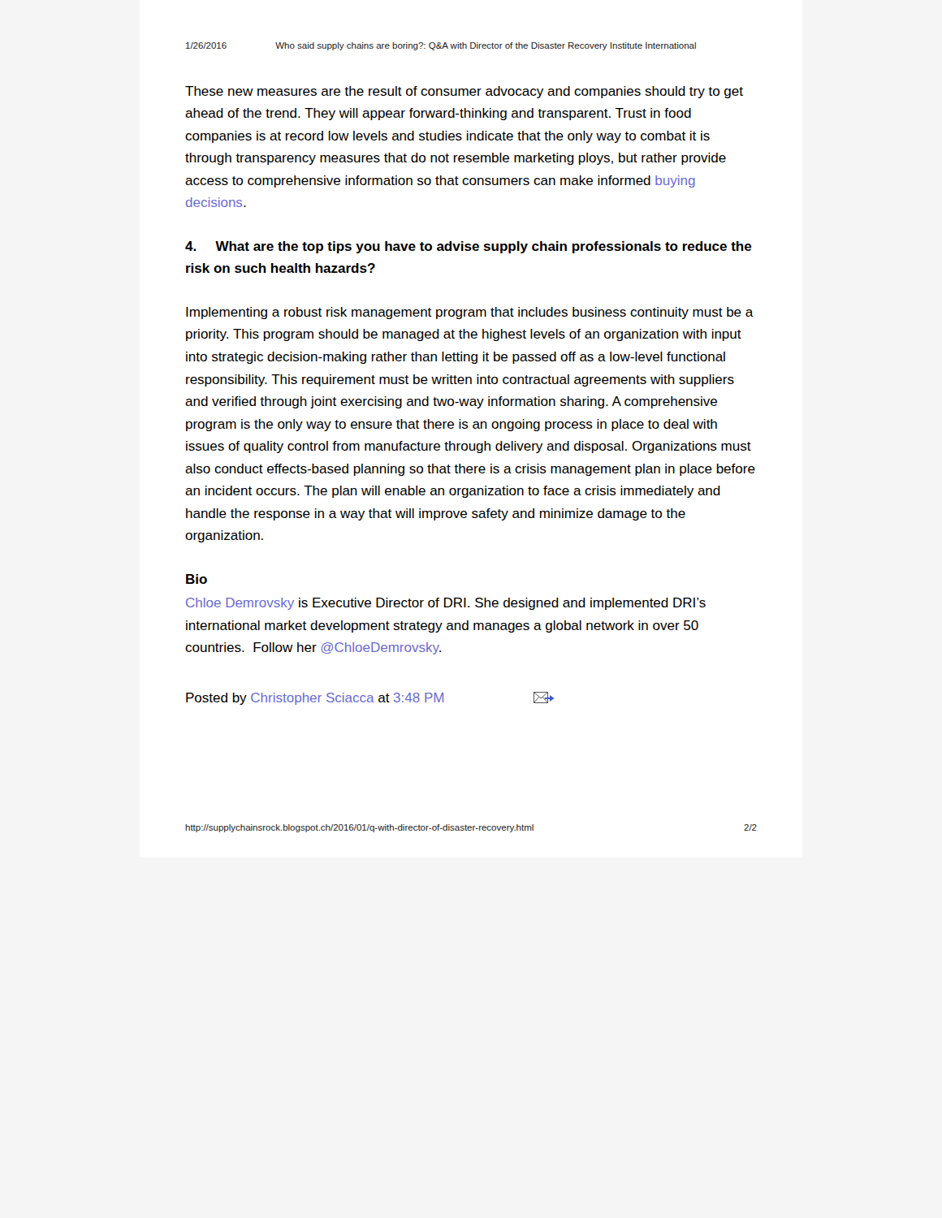1/26/2016 Who said supply chains are boring?: Q&A with Director of the Disaster Recovery Institute International
These new measures are the result of consumer advocacy and companies should try to get ahead of the trend. They will appear forward-thinking and transparent. Trust in food companies is at record low levels and studies indicate that the only way to combat it is through transparency measures that do not resemble marketing ploys, but rather provide access to comprehensive information so that consumers can make informed buying decisions.
4. What are the top tips you have to advise supply chain professionals to reduce the risk on such health hazards?
Implementing a robust risk management program that includes business continuity must be a priority. This program should be managed at the highest levels of an organization with input into strategic decision-making rather than letting it be passed off as a low-level functional responsibility. This requirement must be written into contractual agreements with suppliers and verified through joint exercising and two-way information sharing. A comprehensive program is the only way to ensure that there is an ongoing process in place to deal with issues of quality control from manufacture through delivery and disposal. Organizations must also conduct effects-based planning so that there is a crisis management plan in place before an incident occurs. The plan will enable an organization to face a crisis immediately and handle the response in a way that will improve safety and minimize damage to the organization.
Bio
Chloe Demrovsky is Executive Director of DRI. She designed and implemented DRI’s international market development strategy and manages a global network in over 50 countries. Follow her @ChloeDemrovsky.
Posted by Christopher Sciacca at 3:48 PM
http://supplychainsrock.blogspot.ch/2016/01/q-with-director-of-disaster-recovery.html 2/2